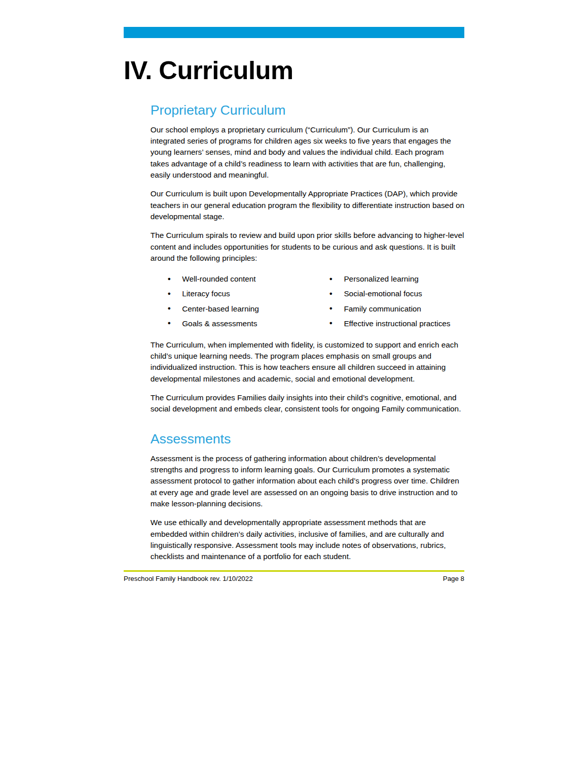IV. Curriculum
Proprietary Curriculum
Our school employs a proprietary curriculum (“Curriculum”). Our Curriculum is an integrated series of programs for children ages six weeks to five years that engages the young learners’ senses, mind and body and values the individual child. Each program takes advantage of a child’s readiness to learn with activities that are fun, challenging, easily understood and meaningful.
Our Curriculum is built upon Developmentally Appropriate Practices (DAP), which provide teachers in our general education program the flexibility to differentiate instruction based on developmental stage.
The Curriculum spirals to review and build upon prior skills before advancing to higher-level content and includes opportunities for students to be curious and ask questions. It is built around the following principles:
Well-rounded content
Literacy focus
Center-based learning
Goals & assessments
Personalized learning
Social-emotional focus
Family communication
Effective instructional practices
The Curriculum, when implemented with fidelity, is customized to support and enrich each child’s unique learning needs. The program places emphasis on small groups and individualized instruction. This is how teachers ensure all children succeed in attaining developmental milestones and academic, social and emotional development.
The Curriculum provides Families daily insights into their child’s cognitive, emotional, and social development and embeds clear, consistent tools for ongoing Family communication.
Assessments
Assessment is the process of gathering information about children’s developmental strengths and progress to inform learning goals. Our Curriculum promotes a systematic assessment protocol to gather information about each child’s progress over time. Children at every age and grade level are assessed on an ongoing basis to drive instruction and to make lesson-planning decisions.
We use ethically and developmentally appropriate assessment methods that are embedded within children’s daily activities, inclusive of families, and are culturally and linguistically responsive. Assessment tools may include notes of observations, rubrics, checklists and maintenance of a portfolio for each student.
Preschool Family Handbook rev. 1/10/2022 Page 8